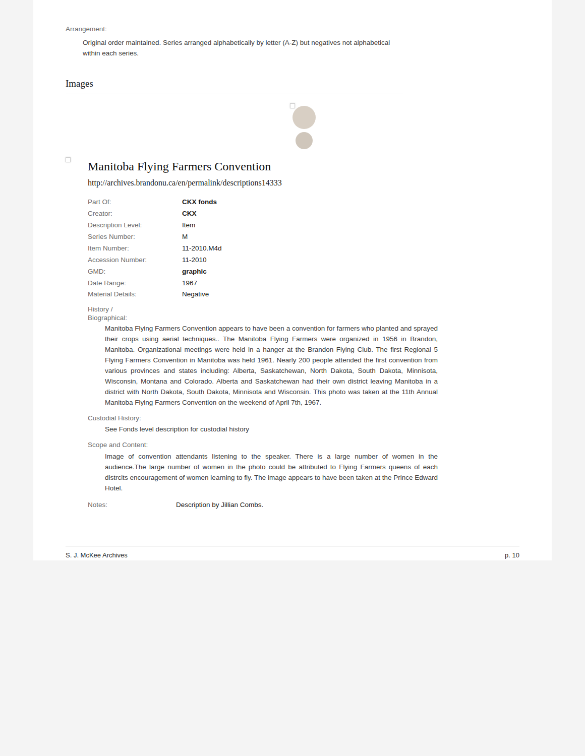Arrangement:
Original order maintained. Series arranged alphabetically by letter (A-Z) but negatives not alphabetical within each series.
Images
Manitoba Flying Farmers Convention
http://archives.brandonu.ca/en/permalink/descriptions14333
| Part Of: | CKX fonds |
| Creator: | CKX |
| Description Level: | Item |
| Series Number: | M |
| Item Number: | 11-2010.M4d |
| Accession Number: | 11-2010 |
| GMD: | graphic |
| Date Range: | 1967 |
| Material Details: | Negative |
History /
Biographical:
Manitoba Flying Farmers Convention appears to have been a convention for farmers who planted and sprayed their crops using aerial techniques.. The Manitoba Flying Farmers were organized in 1956 in Brandon, Manitoba. Organizational meetings were held in a hanger at the Brandon Flying Club. The first Regional 5 Flying Farmers Convention in Manitoba was held 1961. Nearly 200 people attended the first convention from various provinces and states including: Alberta, Saskatchewan, North Dakota, South Dakota, Minnisota, Wisconsin, Montana and Colorado. Alberta and Saskatchewan had their own district leaving Manitoba in a district with North Dakota, South Dakota, Minnisota and Wisconsin. This photo was taken at the 11th Annual Manitoba Flying Farmers Convention on the weekend of April 7th, 1967.
Custodial History:
See Fonds level description for custodial history
Scope and Content:
Image of convention attendants listening to the speaker. There is a large number of women in the audience.The large number of women in the photo could be attributed to Flying Farmers queens of each distrcits encouragement of women learning to fly. The image appears to have been taken at the Prince Edward Hotel.
Notes:
Description by Jillian Combs.
S. J. McKee Archives p. 10